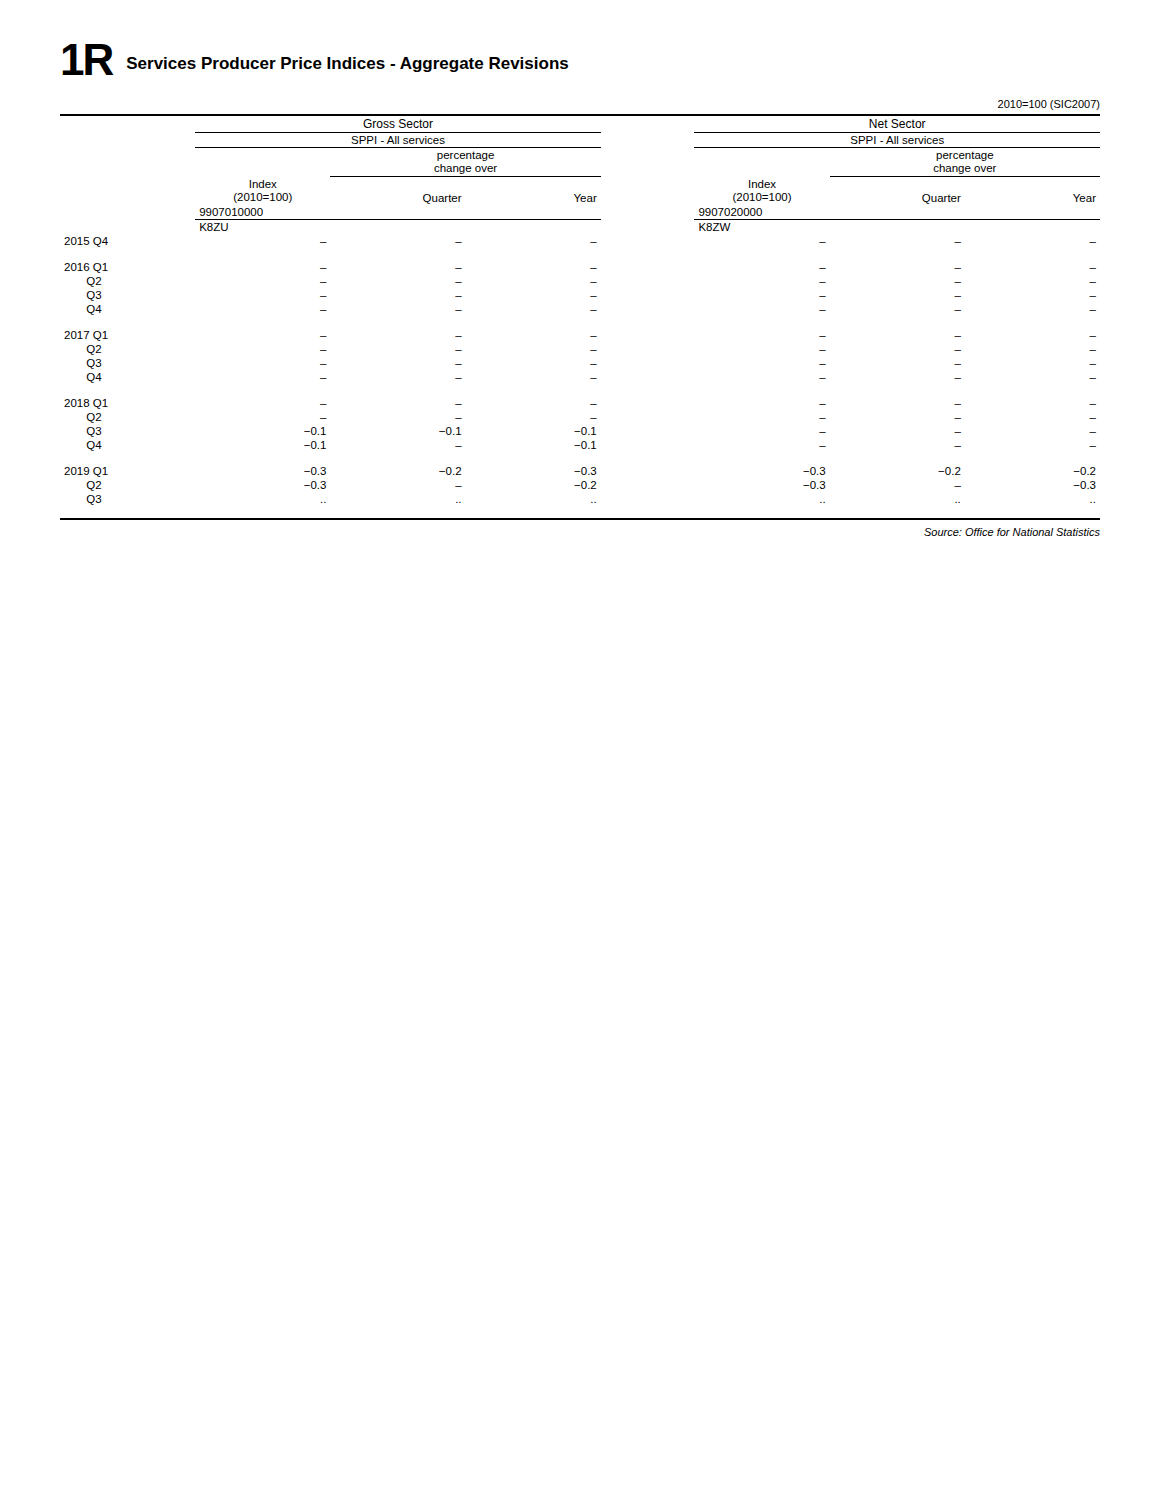1R
Services Producer Price Indices - Aggregate Revisions
2010=100 (SIC2007)
| | Gross Sector | | Net Sector |
| --- | --- | --- | --- |
| | SPPI - All services | | SPPI - All services |
| | | percentage change over | | | percentage change over |
| | Index (2010=100) | Quarter | Year | | Index (2010=100) | Quarter | Year |
| | 9907010000 | | | | 9907020000 | | |
| | K8ZU | | | | K8ZW | | |
| 2015 Q4 | – | – | – | | – | – | – |
| 2016 Q1 | – | – | – | | – | – | – |
| Q2 | – | – | – | | – | – | – |
| Q3 | – | – | – | | – | – | – |
| Q4 | – | – | – | | – | – | – |
| 2017 Q1 | – | – | – | | – | – | – |
| Q2 | – | – | – | | – | – | – |
| Q3 | – | – | – | | – | – | – |
| Q4 | – | – | – | | – | – | – |
| 2018 Q1 | – | – | – | | – | – | – |
| Q2 | – | – | – | | – | – | – |
| Q3 | −0.1 | −0.1 | −0.1 | | – | – | – |
| Q4 | −0.1 | – | −0.1 | | – | – | – |
| 2019 Q1 | −0.3 | −0.2 | −0.3 | | −0.3 | −0.2 | −0.2 |
| Q2 | −0.3 | – | −0.2 | | −0.3 | – | −0.3 |
| Q3 | .. | .. | .. | | .. | .. | .. |
Source: Office for National Statistics